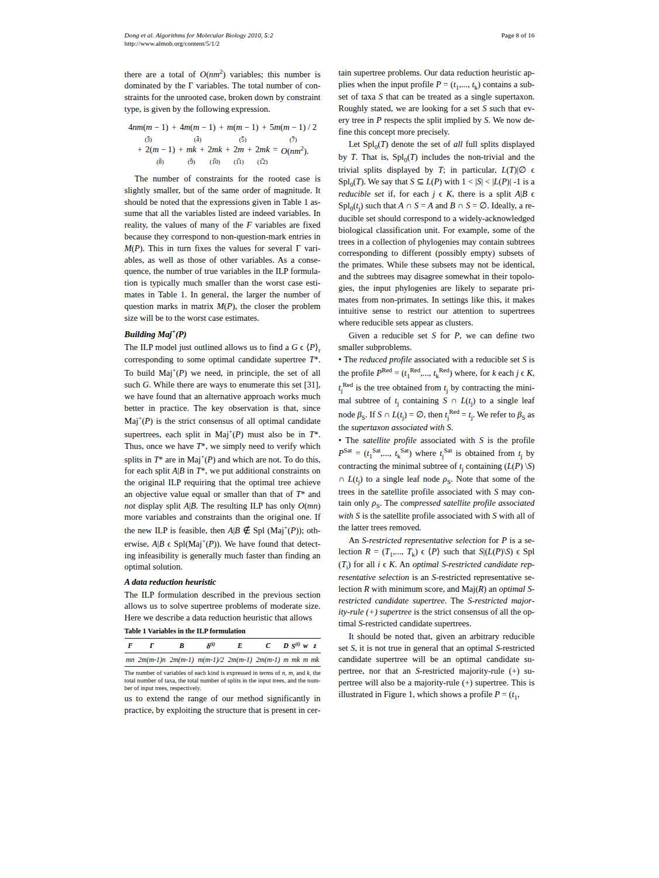Dong et al. Algorithms for Molecular Biology 2010, 5:2
http://www.almob.org/content/5/1/2
Page 8 of 16
there are a total of O(nm 2) variables; this number is dominated by the Γ variables. The total number of constraints for the unrooted case, broken down by constraint type, is given by the following expression.
4nm(m − 1) ⎵ (3) + 4m(m − 1) ⎵ (4) + m(m − 1) ⎵ (5) + 5m(m − 1) / 2 ⎵ (7)
+ 2(m − 1) ⎵ (8) + mk ⎵ (9) + 2mk ⎵ (10) + 2m ⎵ (11) + 2mk ⎵ (12) = O(nm 2).
The number of constraints for the rooted case is slightly smaller, but of the same order of magnitude. It should be noted that the expressions given in Table 1 assume that all the variables listed are indeed variables. In reality, the values of many of the F variables are fixed because they correspond to non-question-mark entries in M(P). This in turn fixes the values for several Γ variables, as well as those of other variables. As a consequence, the number of true variables in the ILP formulation is typically much smaller than the worst case estimates in Table 1. In general, the larger the number of question marks in matrix M(P), the closer the problem size will be to the worst case estimates.
Building Maj+(P)
The ILP model just outlined allows us to find a G ϵ ⟨P⟩r corresponding to some optimal candidate supertree T*. To build Maj+(P) we need, in principle, the set of all such G. While there are ways to enumerate this set [31], we have found that an alternative approach works much better in practice. The key observation is that, since Maj+(P) is the strict consensus of all optimal candidate supertrees, each split in Maj+(P) must also be in T*. Thus, once we have T*, we simply need to verify which splits in T* are in Maj+(P) and which are not. To do this, for each split A|B in T*, we put additional constraints on the original ILP requiring that the optimal tree achieve an objective value equal or smaller than that of T* and not display split A|B. The resulting ILP has only O(mn) more variables and constraints than the original one. If the new ILP is feasible, then A|B ∉ Spl (Maj+(P)); otherwise, A|B ϵ Spl(Maj+(P)). We have found that detecting infeasibility is generally much faster than finding an optimal solution.
A data reduction heuristic
The ILP formulation described in the previous section allows us to solve supertree problems of moderate size. Here we describe a data reduction heuristic that allows
Table 1 Variables in the ILP formulation
| F | Γ | B | δ (i) | E | C | D | S (i) | w | z |
| --- | --- | --- | --- | --- | --- | --- | --- | --- | --- |
| mn | 2m(m-1)n | 2m(m-1) | m(m-1)/2 | 2m(m-1) | 2m(m-1) | m | mk | m | mk |
The number of variables of each kind is expressed in terms of n, m, and k, the total number of taxa, the total number of splits in the input trees, and the number of input trees, respectively.
us to extend the range of our method significantly in practice, by exploiting the structure that is present in certain supertree problems. Our data reduction heuristic applies when the input profile P = (t 1,..., tk) contains a subset of taxa S that can be treated as a single supertaxon. Roughly stated, we are looking for a set S such that every tree in P respects the split implied by S. We now define this concept more precisely.
Let Spl0(T) denote the set of all full splits displayed by T. That is, Spl0(T) includes the non-trivial and the trivial splits displayed by T; in particular, L(T)|∅ ϵ Spl0(T). We say that S ⊆ L(P) with 1 < |S| < |L(P)| -1 is a reducible set if, for each j ϵ K, there is a split A|B ϵ Spl0(tj) such that A ∩ S = A and B ∩ S = ∅. Ideally, a reducible set should correspond to a widely-acknowledged biological classification unit. For example, some of the trees in a collection of phylogenies may contain subtrees corresponding to different (possibly empty) subsets of the primates. While these subsets may not be identical, and the subtrees may disagree somewhat in their topologies, the input phylogenies are likely to separate primates from non-primates. In settings like this, it makes intuitive sense to restrict our attention to supertrees where reducible sets appear as clusters.
Given a reducible set S for P, we can define two smaller subproblems.
• The reduced profile associated with a reducible set S is the profile PRed = (t 1 Red,..., tkRed) where, for k each j ϵ K, tjRed is the tree obtained from tj by contracting the minimal subtree of tj containing S ∩ L(tj) to a single leaf node βS. If S ∩ L(tj) = ∅, then tjRed = tj. We refer to βS as the supertaxon associated with S.
• The satellite profile associated with S is the profile PSat = (t 1 Sat,..., tkSat) where tjSat is obtained from tj by contracting the minimal subtree of tj containing (L(P) \S) ∩ L(tj) to a single leaf node ρS. Note that some of the trees in the satellite profile associated with S may contain only ρS. The compressed satellite profile associated with S is the satellite profile associated with S with all of the latter trees removed.
An S-restricted representative selection for P is a selection R = (T 1,..., Tk) ϵ ⟨P⟩ such that S|(L(P)\S) ϵ Spl (Ti) for all i ϵ K. An optimal S-restricted candidate representative selection is an S-restricted representative selection R with minimum score, and Maj(R) an optimal S-restricted candidate supertree. The S-restricted majority-rule (+) supertree is the strict consensus of all the optimal S-restricted candidate supertrees.
It should be noted that, given an arbitrary reducible set S, it is not true in general that an optimal S-restricted candidate supertree will be an optimal candidate supertree, nor that an S-restricted majority-rule (+) supertree will also be a majority-rule (+) supertree. This is illustrated in Figure 1, which shows a profile P = (t 1,